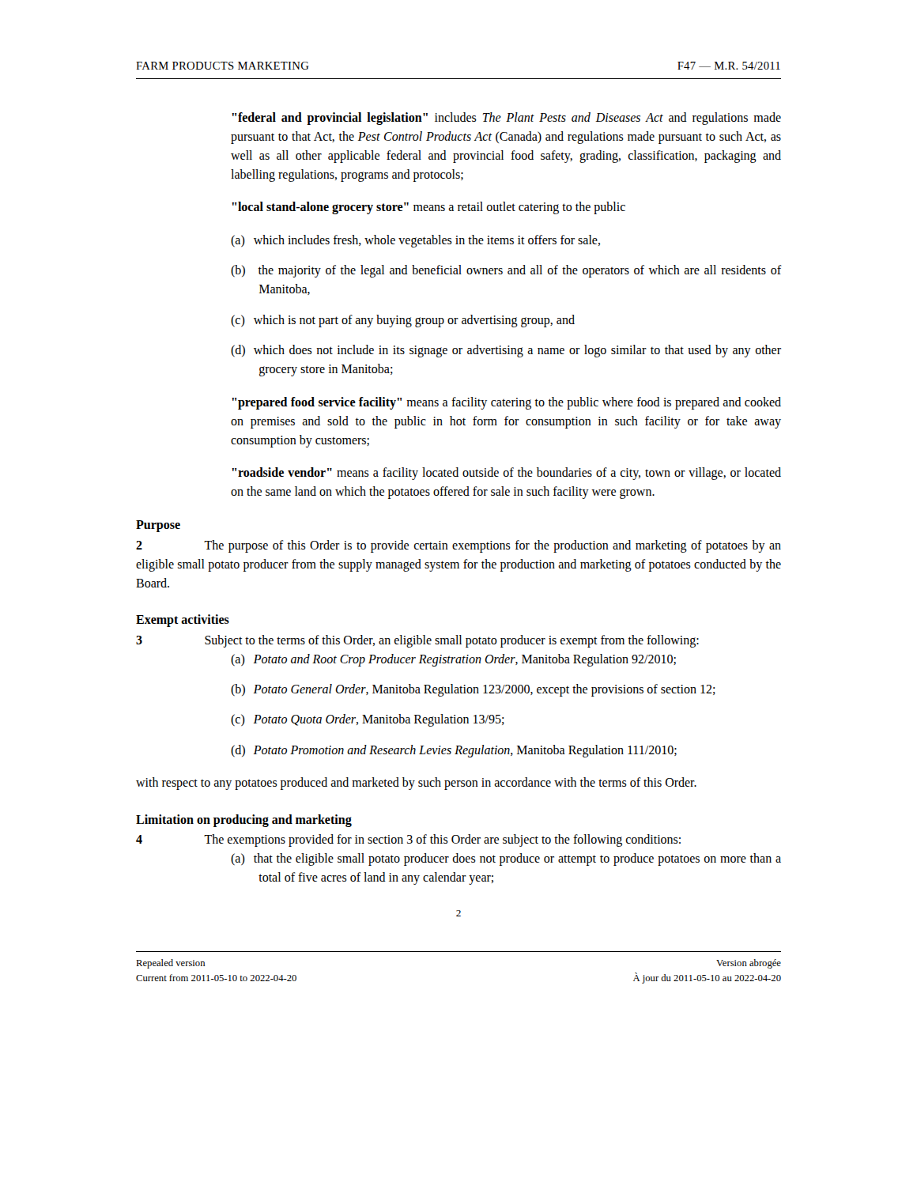Farm Products Marketing F47 — M.R. 54/2011
"federal and provincial legislation" includes The Plant Pests and Diseases Act and regulations made pursuant to that Act, the Pest Control Products Act (Canada) and regulations made pursuant to such Act, as well as all other applicable federal and provincial food safety, grading, classification, packaging and labelling regulations, programs and protocols;
"local stand-alone grocery store" means a retail outlet catering to the public
(a) which includes fresh, whole vegetables in the items it offers for sale,
(b) the majority of the legal and beneficial owners and all of the operators of which are all residents of Manitoba,
(c) which is not part of any buying group or advertising group, and
(d) which does not include in its signage or advertising a name or logo similar to that used by any other grocery store in Manitoba;
"prepared food service facility" means a facility catering to the public where food is prepared and cooked on premises and sold to the public in hot form for consumption in such facility or for take away consumption by customers;
"roadside vendor" means a facility located outside of the boundaries of a city, town or village, or located on the same land on which the potatoes offered for sale in such facility were grown.
Purpose
2 The purpose of this Order is to provide certain exemptions for the production and marketing of potatoes by an eligible small potato producer from the supply managed system for the production and marketing of potatoes conducted by the Board.
Exempt activities
3 Subject to the terms of this Order, an eligible small potato producer is exempt from the following:
(a) Potato and Root Crop Producer Registration Order, Manitoba Regulation 92/2010;
(b) Potato General Order, Manitoba Regulation 123/2000, except the provisions of section 12;
(c) Potato Quota Order, Manitoba Regulation 13/95;
(d) Potato Promotion and Research Levies Regulation, Manitoba Regulation 111/2010;
with respect to any potatoes produced and marketed by such person in accordance with the terms of this Order.
Limitation on producing and marketing
4 The exemptions provided for in section 3 of this Order are subject to the following conditions:
(a) that the eligible small potato producer does not produce or attempt to produce potatoes on more than a total of five acres of land in any calendar year;
2
Repealed version
Current from 2011-05-10 to 2022-04-20
Version abrogée
À jour du 2011-05-10 au 2022-04-20